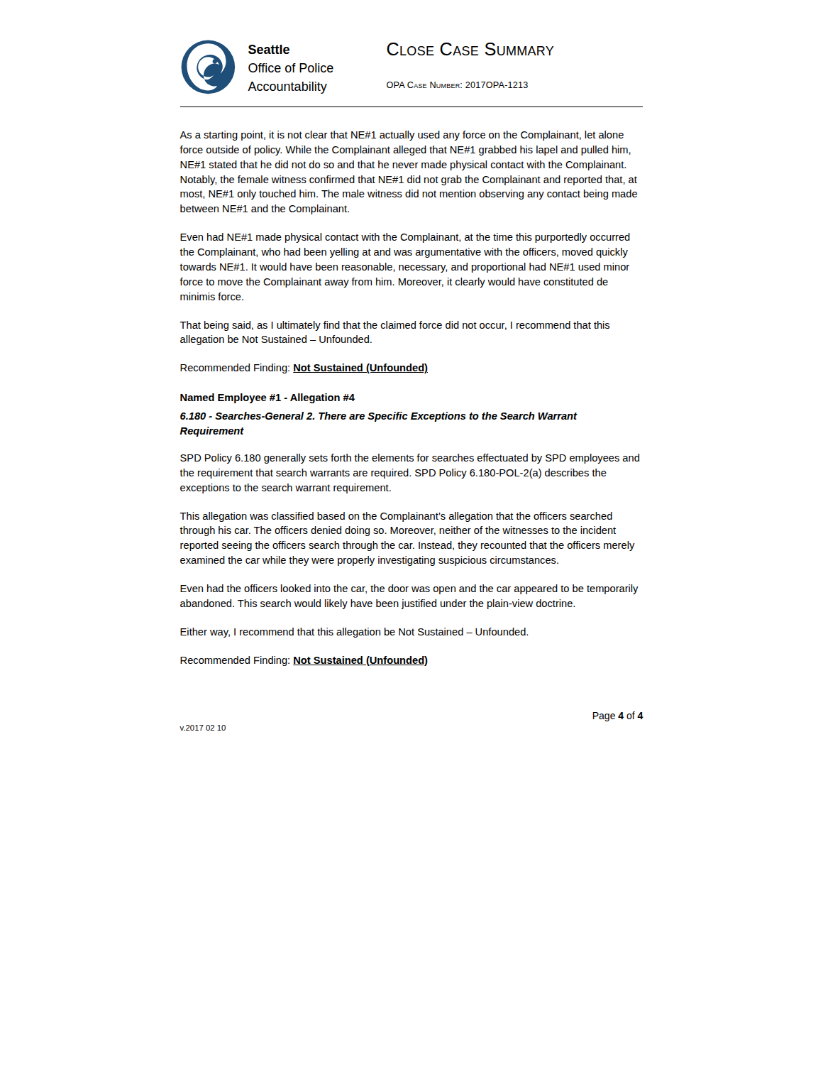Seattle
Office of Police
Accountability
Close Case Summary
OPA Case Number: 2017OPA-1213
As a starting point, it is not clear that NE#1 actually used any force on the Complainant, let alone force outside of policy. While the Complainant alleged that NE#1 grabbed his lapel and pulled him, NE#1 stated that he did not do so and that he never made physical contact with the Complainant. Notably, the female witness confirmed that NE#1 did not grab the Complainant and reported that, at most, NE#1 only touched him. The male witness did not mention observing any contact being made between NE#1 and the Complainant.
Even had NE#1 made physical contact with the Complainant, at the time this purportedly occurred the Complainant, who had been yelling at and was argumentative with the officers, moved quickly towards NE#1. It would have been reasonable, necessary, and proportional had NE#1 used minor force to move the Complainant away from him. Moreover, it clearly would have constituted de minimis force.
That being said, as I ultimately find that the claimed force did not occur, I recommend that this allegation be Not Sustained – Unfounded.
Recommended Finding: Not Sustained (Unfounded)
Named Employee #1 - Allegation #4
6.180 - Searches-General 2. There are Specific Exceptions to the Search Warrant Requirement
SPD Policy 6.180 generally sets forth the elements for searches effectuated by SPD employees and the requirement that search warrants are required. SPD Policy 6.180-POL-2(a) describes the exceptions to the search warrant requirement.
This allegation was classified based on the Complainant’s allegation that the officers searched through his car. The officers denied doing so. Moreover, neither of the witnesses to the incident reported seeing the officers search through the car. Instead, they recounted that the officers merely examined the car while they were properly investigating suspicious circumstances.
Even had the officers looked into the car, the door was open and the car appeared to be temporarily abandoned. This search would likely have been justified under the plain-view doctrine.
Either way, I recommend that this allegation be Not Sustained – Unfounded.
Recommended Finding: Not Sustained (Unfounded)
Page 4 of 4
v.2017 02 10